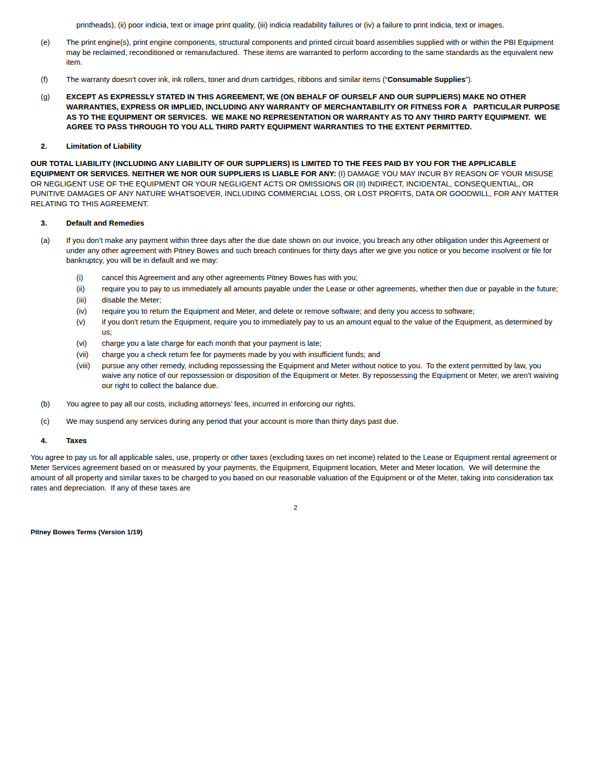printheads), (ii) poor indicia, text or image print quality, (iii) indicia readability failures or (iv) a failure to print indicia, text or images.
(e)
The print engine(s), print engine components, structural components and printed circuit board assemblies supplied with or within the PBI Equipment may be reclaimed, reconditioned or remanufactured. These items are warranted to perform according to the same standards as the equivalent new item.
(f)
The warranty doesn’t cover ink, ink rollers, toner and drum cartridges, ribbons and similar items (“Consumable Supplies”).
(g)
EXCEPT AS EXPRESSLY STATED IN THIS AGREEMENT, WE (ON BEHALF OF OURSELF AND OUR SUPPLIERS) MAKE NO OTHER WARRANTIES, EXPRESS OR IMPLIED, INCLUDING ANY WARRANTY OF MERCHANTABILITY OR FITNESS FOR A PARTICULAR PURPOSE AS TO THE EQUIPMENT OR SERVICES. WE MAKE NO REPRESENTATION OR WARRANTY AS TO ANY THIRD PARTY EQUIPMENT. WE AGREE TO PASS THROUGH TO YOU ALL THIRD PARTY EQUIPMENT WARRANTIES TO THE EXTENT PERMITTED.
2.
Limitation of Liability
OUR TOTAL LIABILITY (INCLUDING ANY LIABILITY OF OUR SUPPLIERS) IS LIMITED TO THE FEES PAID BY YOU FOR THE APPLICABLE EQUIPMENT OR SERVICES. NEITHER WE NOR OUR SUPPLIERS IS LIABLE FOR ANY: (I) DAMAGE YOU MAY INCUR BY REASON OF YOUR MISUSE OR NEGLIGENT USE OF THE EQUIPMENT OR YOUR NEGLIGENT ACTS OR OMISSIONS OR (II) INDIRECT, INCIDENTAL, CONSEQUENTIAL, OR PUNITIVE DAMAGES OF ANY NATURE WHATSOEVER, INCLUDING COMMERCIAL LOSS, OR LOST PROFITS, DATA OR GOODWILL, FOR ANY MATTER RELATING TO THIS AGREEMENT.
3.
Default and Remedies
(a)
If you don’t make any payment within three days after the due date shown on our invoice, you breach any other obligation under this Agreement or under any other agreement with Pitney Bowes and such breach continues for thirty days after we give you notice or you become insolvent or file for bankruptcy, you will be in default and we may:
(i) cancel this Agreement and any other agreements Pitney Bowes has with you;
(ii) require you to pay to us immediately all amounts payable under the Lease or other agreements, whether then due or payable in the future;
(iii) disable the Meter;
(iv) require you to return the Equipment and Meter, and delete or remove software; and deny you access to software;
(v) if you don’t return the Equipment, require you to immediately pay to us an amount equal to the value of the Equipment, as determined by us;
(vi) charge you a late charge for each month that your payment is late;
(vii) charge you a check return fee for payments made by you with insufficient funds; and
(viii) pursue any other remedy, including repossessing the Equipment and Meter without notice to you. To the extent permitted by law, you waive any notice of our repossession or disposition of the Equipment or Meter. By repossessing the Equipment or Meter, we aren’t waiving our right to collect the balance due.
(b)
You agree to pay all our costs, including attorneys’ fees, incurred in enforcing our rights.
(c)
We may suspend any services during any period that your account is more than thirty days past due.
4.
Taxes
You agree to pay us for all applicable sales, use, property or other taxes (excluding taxes on net income) related to the Lease or Equipment rental agreement or Meter Services agreement based on or measured by your payments, the Equipment, Equipment location, Meter and Meter location. We will determine the amount of all property and similar taxes to be charged to you based on our reasonable valuation of the Equipment or of the Meter, taking into consideration tax rates and depreciation. If any of these taxes are
2
Pitney Bowes Terms (Version 1/19)